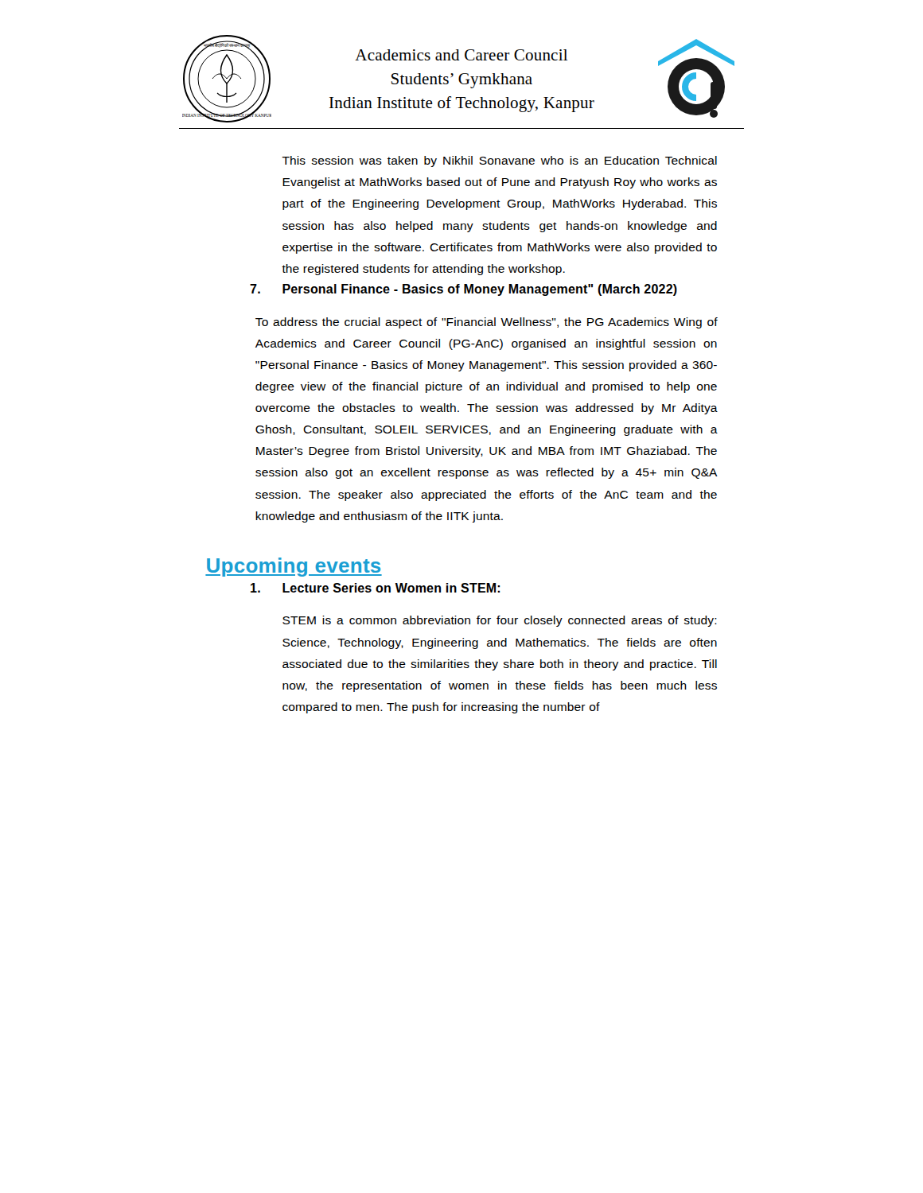भारतीय प्रौद्योगिकी संस्थान कानपुर INDIAN INSTITUTE OF TECHNOLOGY KANPUR
Academics and Career Council
Students’ Gymkhana
Indian Institute of Technology, Kanpur
This session was taken by Nikhil Sonavane who is an Education Technical Evangelist at MathWorks based out of Pune and Pratyush Roy who works as part of the Engineering Development Group, MathWorks Hyderabad. This session has also helped many students get hands-on knowledge and expertise in the software. Certificates from MathWorks were also provided to the registered students for attending the workshop.
7. Personal Finance - Basics of Money Management" (March 2022)
To address the crucial aspect of "Financial Wellness", the PG Academics Wing of Academics and Career Council (PG-AnC) organised an insightful session on "Personal Finance - Basics of Money Management". This session provided a 360-degree view of the financial picture of an individual and promised to help one overcome the obstacles to wealth. The session was addressed by Mr Aditya Ghosh, Consultant, SOLEIL SERVICES, and an Engineering graduate with a Master’s Degree from Bristol University, UK and MBA from IMT Ghaziabad. The session also got an excellent response as was reflected by a 45+ min Q&A session. The speaker also appreciated the efforts of the AnC team and the knowledge and enthusiasm of the IITK junta.
Upcoming events
1. Lecture Series on Women in STEM:
STEM is a common abbreviation for four closely connected areas of study: Science, Technology, Engineering and Mathematics. The fields are often associated due to the similarities they share both in theory and practice. Till now, the representation of women in these fields has been much less compared to men. The push for increasing the number of